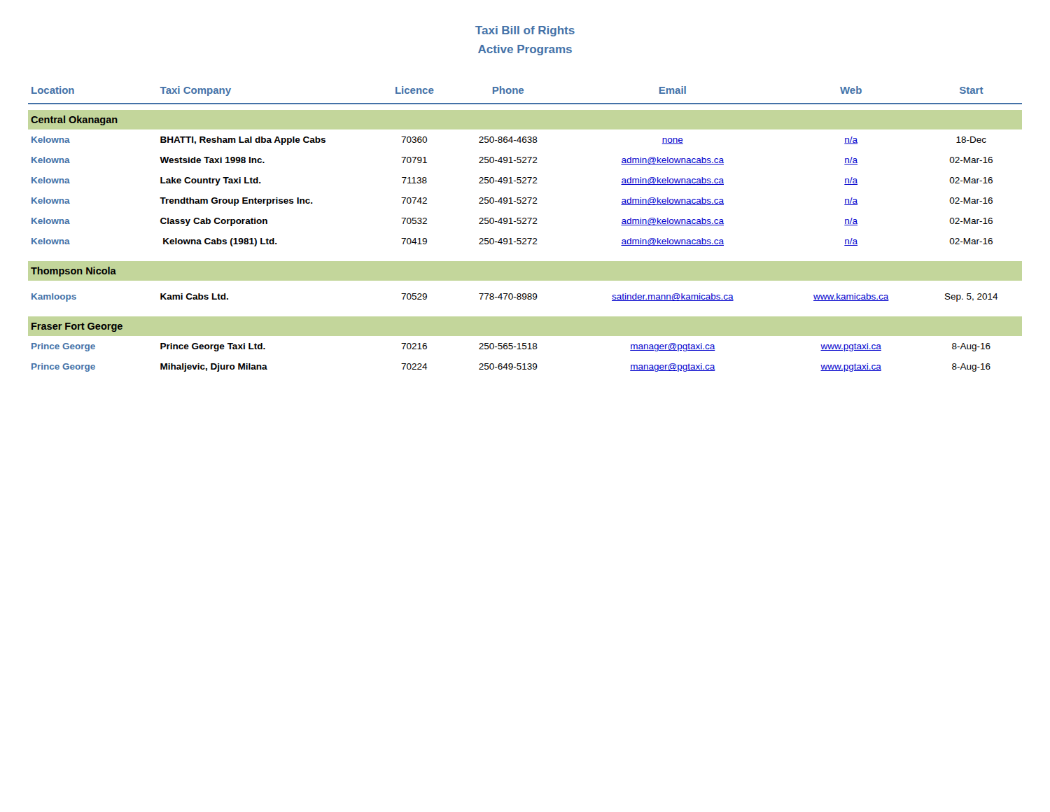Taxi Bill of Rights
Active Programs
| Location | Taxi Company | Licence | Phone | Email | Web | Start |
| --- | --- | --- | --- | --- | --- | --- |
| Central Okanagan |
| Kelowna | BHATTI, Resham Lal dba Apple Cabs | 70360 | 250-864-4638 | none | n/a | 18-Dec |
| Kelowna | Westside Taxi 1998 Inc. | 70791 | 250-491-5272 | admin@kelownacabs.ca | n/a | 02-Mar-16 |
| Kelowna | Lake Country Taxi Ltd. | 71138 | 250-491-5272 | admin@kelownacabs.ca | n/a | 02-Mar-16 |
| Kelowna | Trendtham Group Enterprises Inc. | 70742 | 250-491-5272 | admin@kelownacabs.ca | n/a | 02-Mar-16 |
| Kelowna | Classy Cab Corporation | 70532 | 250-491-5272 | admin@kelownacabs.ca | n/a | 02-Mar-16 |
| Kelowna | Kelowna Cabs (1981) Ltd. | 70419 | 250-491-5272 | admin@kelownacabs.ca | n/a | 02-Mar-16 |
| Thompson Nicola |
| Kamloops | Kami Cabs Ltd. | 70529 | 778-470-8989 | satinder.mann@kamicabs.ca | www.kamicabs.ca | Sep. 5, 2014 |
| Fraser Fort George |
| Prince George | Prince George Taxi Ltd. | 70216 | 250-565-1518 | manager@pgtaxi.ca | www.pgtaxi.ca | 8-Aug-16 |
| Prince George | Mihaljevic, Djuro Milana | 70224 | 250-649-5139 | manager@pgtaxi.ca | www.pgtaxi.ca | 8-Aug-16 |